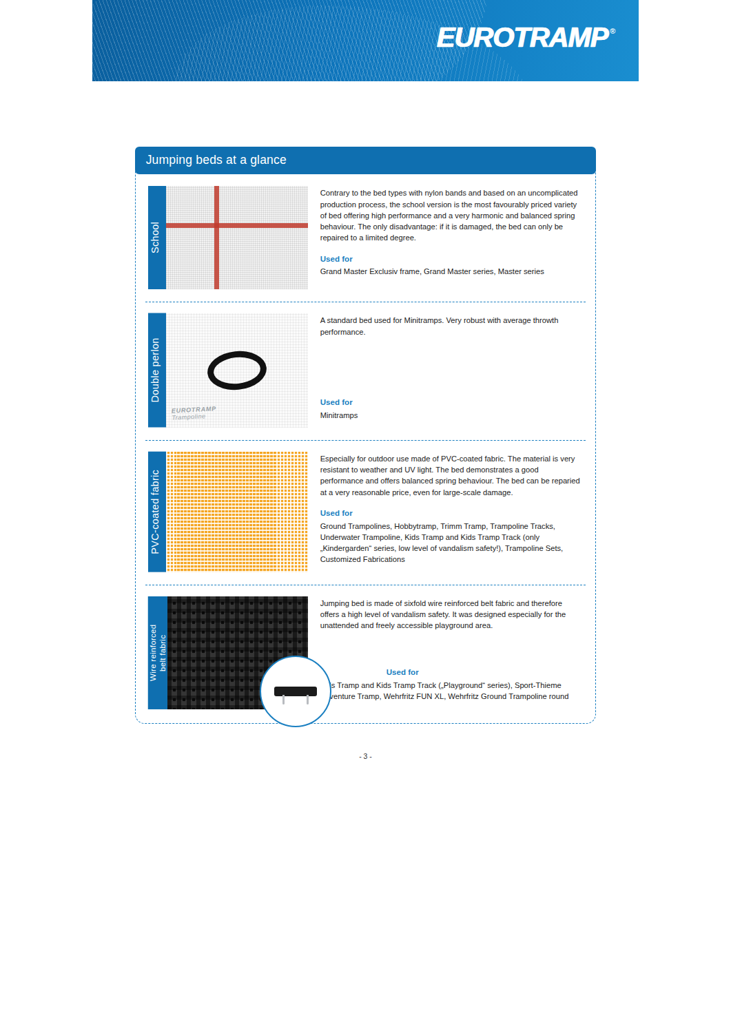EUROTRAMP®
Jumping beds at a glance
School
Contrary to the bed types with nylon bands and based on an uncomplicated production process, the school version is the most favourably priced variety of bed offering high performance and a very harmonic and balanced spring behaviour. The only disadvantage: if it is damaged, the bed can only be repaired to a limited degree.
Used for
Grand Master Exclusiv frame, Grand Master series, Master series
Double perlon
EUROTRAMPTrampoline
A standard bed used for Minitramps. Very robust with average throwth performance.
Used for
Minitramps
PVC-coated fabric
Especially for outdoor use made of PVC-coated fabric. The material is very resistant to weather and UV light. The bed demonstrates a good performance and offers balanced spring behaviour. The bed can be reparied at a very reasonable price, even for large-scale damage.
Used for
Ground Trampolines, Hobbytramp, Trimm Tramp, Trampoline Tracks, Underwater Trampoline, Kids Tramp and Kids Tramp Track (only „Kindergarden“ series, low level of vandalism safety!), Trampoline Sets, Customized Fabrications
Wire reinforced
belt fabric
Jumping bed is made of sixfold wire reinforced belt fabric and therefore offers a high level of vandalism safety. It was designed especially for the unattended and freely accessible playground area.
Used for
Kids Tramp and Kids Tramp Track („Playground“ series), Sport-Thieme Adventure Tramp, Wehrfritz FUN XL, Wehrfritz Ground Trampoline round
- 3 -